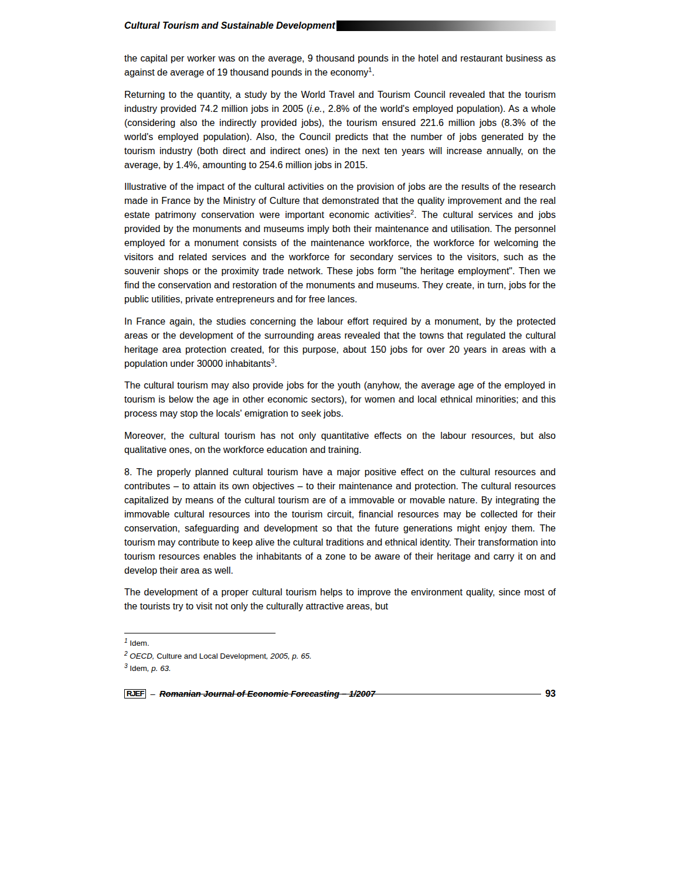Cultural Tourism and Sustainable Development
the capital per worker was on the average, 9 thousand pounds in the hotel and restaurant business as against de average of 19 thousand pounds in the economy1.
Returning to the quantity, a study by the World Travel and Tourism Council revealed that the tourism industry provided 74.2 million jobs in 2005 (i.e., 2.8% of the world's employed population). As a whole (considering also the indirectly provided jobs), the tourism ensured 221.6 million jobs (8.3% of the world's employed population). Also, the Council predicts that the number of jobs generated by the tourism industry (both direct and indirect ones) in the next ten years will increase annually, on the average, by 1.4%, amounting to 254.6 million jobs in 2015.
Illustrative of the impact of the cultural activities on the provision of jobs are the results of the research made in France by the Ministry of Culture that demonstrated that the quality improvement and the real estate patrimony conservation were important economic activities2. The cultural services and jobs provided by the monuments and museums imply both their maintenance and utilisation. The personnel employed for a monument consists of the maintenance workforce, the workforce for welcoming the visitors and related services and the workforce for secondary services to the visitors, such as the souvenir shops or the proximity trade network. These jobs form "the heritage employment". Then we find the conservation and restoration of the monuments and museums. They create, in turn, jobs for the public utilities, private entrepreneurs and for free lances.
In France again, the studies concerning the labour effort required by a monument, by the protected areas or the development of the surrounding areas revealed that the towns that regulated the cultural heritage area protection created, for this purpose, about 150 jobs for over 20 years in areas with a population under 30000 inhabitants3.
The cultural tourism may also provide jobs for the youth (anyhow, the average age of the employed in tourism is below the age in other economic sectors), for women and local ethnical minorities; and this process may stop the locals' emigration to seek jobs.
Moreover, the cultural tourism has not only quantitative effects on the labour resources, but also qualitative ones, on the workforce education and training.
8. The properly planned cultural tourism have a major positive effect on the cultural resources and contributes – to attain its own objectives – to their maintenance and protection. The cultural resources capitalized by means of the cultural tourism are of a immovable or movable nature. By integrating the immovable cultural resources into the tourism circuit, financial resources may be collected for their conservation, safeguarding and development so that the future generations might enjoy them. The tourism may contribute to keep alive the cultural traditions and ethnical identity. Their transformation into tourism resources enables the inhabitants of a zone to be aware of their heritage and carry it on and develop their area as well.
The development of a proper cultural tourism helps to improve the environment quality, since most of the tourists try to visit not only the culturally attractive areas, but
1 Idem.
2 OECD, Culture and Local Development, 2005, p. 65.
3 Idem, p. 63.
RJEF – Romanian Journal of Economic Forecasting – 1/2007 93